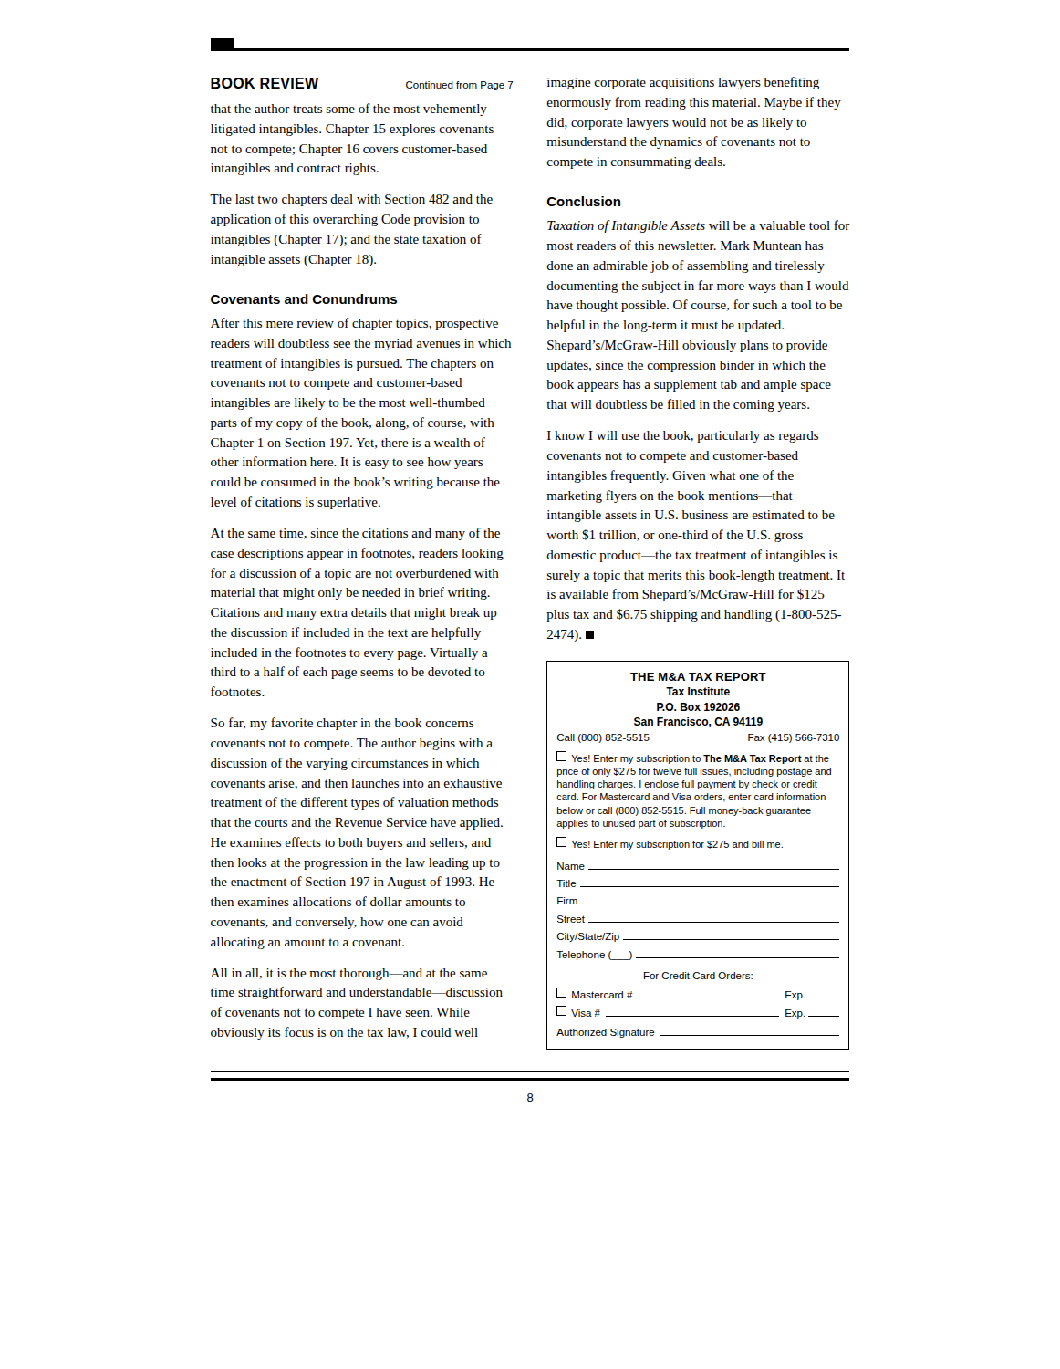BOOK REVIEW Continued from Page 7
that the author treats some of the most vehemently litigated intangibles. Chapter 15 explores covenants not to compete; Chapter 16 covers customer-based intangibles and contract rights.
The last two chapters deal with Section 482 and the application of this overarching Code provision to intangibles (Chapter 17); and the state taxation of intangible assets (Chapter 18).
Covenants and Conundrums
After this mere review of chapter topics, prospective readers will doubtless see the myriad avenues in which treatment of intangibles is pursued. The chapters on covenants not to compete and customer-based intangibles are likely to be the most well-thumbed parts of my copy of the book, along, of course, with Chapter 1 on Section 197. Yet, there is a wealth of other information here. It is easy to see how years could be consumed in the book’s writing because the level of citations is superlative.
At the same time, since the citations and many of the case descriptions appear in footnotes, readers looking for a discussion of a topic are not overburdened with material that might only be needed in brief writing. Citations and many extra details that might break up the discussion if included in the text are helpfully included in the footnotes to every page. Virtually a third to a half of each page seems to be devoted to footnotes.
So far, my favorite chapter in the book concerns covenants not to compete. The author begins with a discussion of the varying circumstances in which covenants arise, and then launches into an exhaustive treatment of the different types of valuation methods that the courts and the Revenue Service have applied. He examines effects to both buyers and sellers, and then looks at the progression in the law leading up to the enactment of Section 197 in August of 1993. He then examines allocations of dollar amounts to covenants, and conversely, how one can avoid allocating an amount to a covenant.
All in all, it is the most thorough—and at the same time straightforward and understandable—discussion of covenants not to compete I have seen. While obviously its focus is on the tax law, I could well
imagine corporate acquisitions lawyers benefiting enormously from reading this material. Maybe if they did, corporate lawyers would not be as likely to misunderstand the dynamics of covenants not to compete in consummating deals.
Conclusion
Taxation of Intangible Assets will be a valuable tool for most readers of this newsletter. Mark Muntean has done an admirable job of assembling and tirelessly documenting the subject in far more ways than I would have thought possible. Of course, for such a tool to be helpful in the long-term it must be updated. Shepard’s/McGraw-Hill obviously plans to provide updates, since the compression binder in which the book appears has a supplement tab and ample space that will doubtless be filled in the coming years.
I know I will use the book, particularly as regards covenants not to compete and customer-based intangibles frequently. Given what one of the marketing flyers on the book mentions—that intangible assets in U.S. business are estimated to be worth $1 trillion, or one-third of the U.S. gross domestic product—the tax treatment of intangibles is surely a topic that merits this book-length treatment. It is available from Shepard’s/McGraw-Hill for $125 plus tax and $6.75 shipping and handling (1-800-525-2474).
THE M&A TAX REPORT
Tax Institute
P.O. Box 192026
San Francisco, CA 94119
Call (800) 852-5515 Fax (415) 566-7310
Yes! Enter my subscription to The M&A Tax Report at the price of only $275 for twelve full issues, including postage and handling charges. I enclose full payment by check or credit card. For Mastercard and Visa orders, enter card information below or call (800) 852-5515. Full money-back guarantee applies to unused part of subscription.
Yes! Enter my subscription for $275 and bill me.
Name
Title
Firm
Street
City/State/Zip
Telephone (___)
For Credit Card Orders:
Mastercard # Exp.
Visa # Exp.
Authorized Signature
8